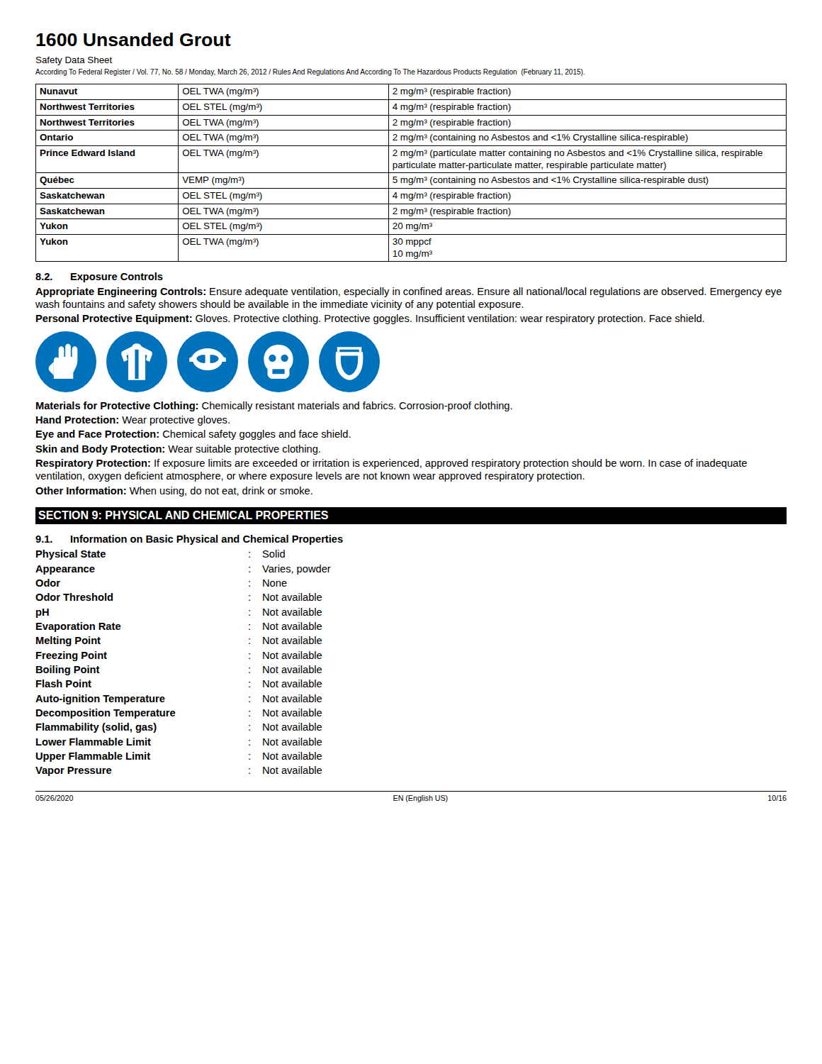1600 Unsanded Grout
Safety Data Sheet
According To Federal Register / Vol. 77, No. 58 / Monday, March 26, 2012 / Rules And Regulations And According To The Hazardous Products Regulation (February 11, 2015).
| Nunavut | OEL TWA (mg/m³) | 2 mg/m³ (respirable fraction) |
| Northwest Territories | OEL STEL (mg/m³) | 4 mg/m³ (respirable fraction) |
| Northwest Territories | OEL TWA (mg/m³) | 2 mg/m³ (respirable fraction) |
| Ontario | OEL TWA (mg/m³) | 2 mg/m³ (containing no Asbestos and <1% Crystalline silica-respirable) |
| Prince Edward Island | OEL TWA (mg/m³) | 2 mg/m³ (particulate matter containing no Asbestos and <1% Crystalline silica, respirable particulate matter-particulate matter, respirable particulate matter) |
| Québec | VEMP (mg/m³) | 5 mg/m³ (containing no Asbestos and <1% Crystalline silica-respirable dust) |
| Saskatchewan | OEL STEL (mg/m³) | 4 mg/m³ (respirable fraction) |
| Saskatchewan | OEL TWA (mg/m³) | 2 mg/m³ (respirable fraction) |
| Yukon | OEL STEL (mg/m³) | 20 mg/m³ |
| Yukon | OEL TWA (mg/m³) | 30 mppcf 10 mg/m³ |
8.2. Exposure Controls
Appropriate Engineering Controls: Ensure adequate ventilation, especially in confined areas. Ensure all national/local regulations are observed. Emergency eye wash fountains and safety showers should be available in the immediate vicinity of any potential exposure.
Personal Protective Equipment: Gloves. Protective clothing. Protective goggles. Insufficient ventilation: wear respiratory protection. Face shield.
Materials for Protective Clothing: Chemically resistant materials and fabrics. Corrosion-proof clothing.
Hand Protection: Wear protective gloves.
Eye and Face Protection: Chemical safety goggles and face shield.
Skin and Body Protection: Wear suitable protective clothing.
Respiratory Protection: If exposure limits are exceeded or irritation is experienced, approved respiratory protection should be worn. In case of inadequate ventilation, oxygen deficient atmosphere, or where exposure levels are not known wear approved respiratory protection.
Other Information: When using, do not eat, drink or smoke.
SECTION 9: PHYSICAL AND CHEMICAL PROPERTIES
9.1. Information on Basic Physical and Chemical Properties
| Physical State | : | Solid |
| Appearance | : | Varies, powder |
| Odor | : | None |
| Odor Threshold | : | Not available |
| pH | : | Not available |
| Evaporation Rate | : | Not available |
| Melting Point | : | Not available |
| Freezing Point | : | Not available |
| Boiling Point | : | Not available |
| Flash Point | : | Not available |
| Auto-ignition Temperature | : | Not available |
| Decomposition Temperature | : | Not available |
| Flammability (solid, gas) | : | Not available |
| Lower Flammable Limit | : | Not available |
| Upper Flammable Limit | : | Not available |
| Vapor Pressure | : | Not available |
05/26/2020 EN (English US) 10/16